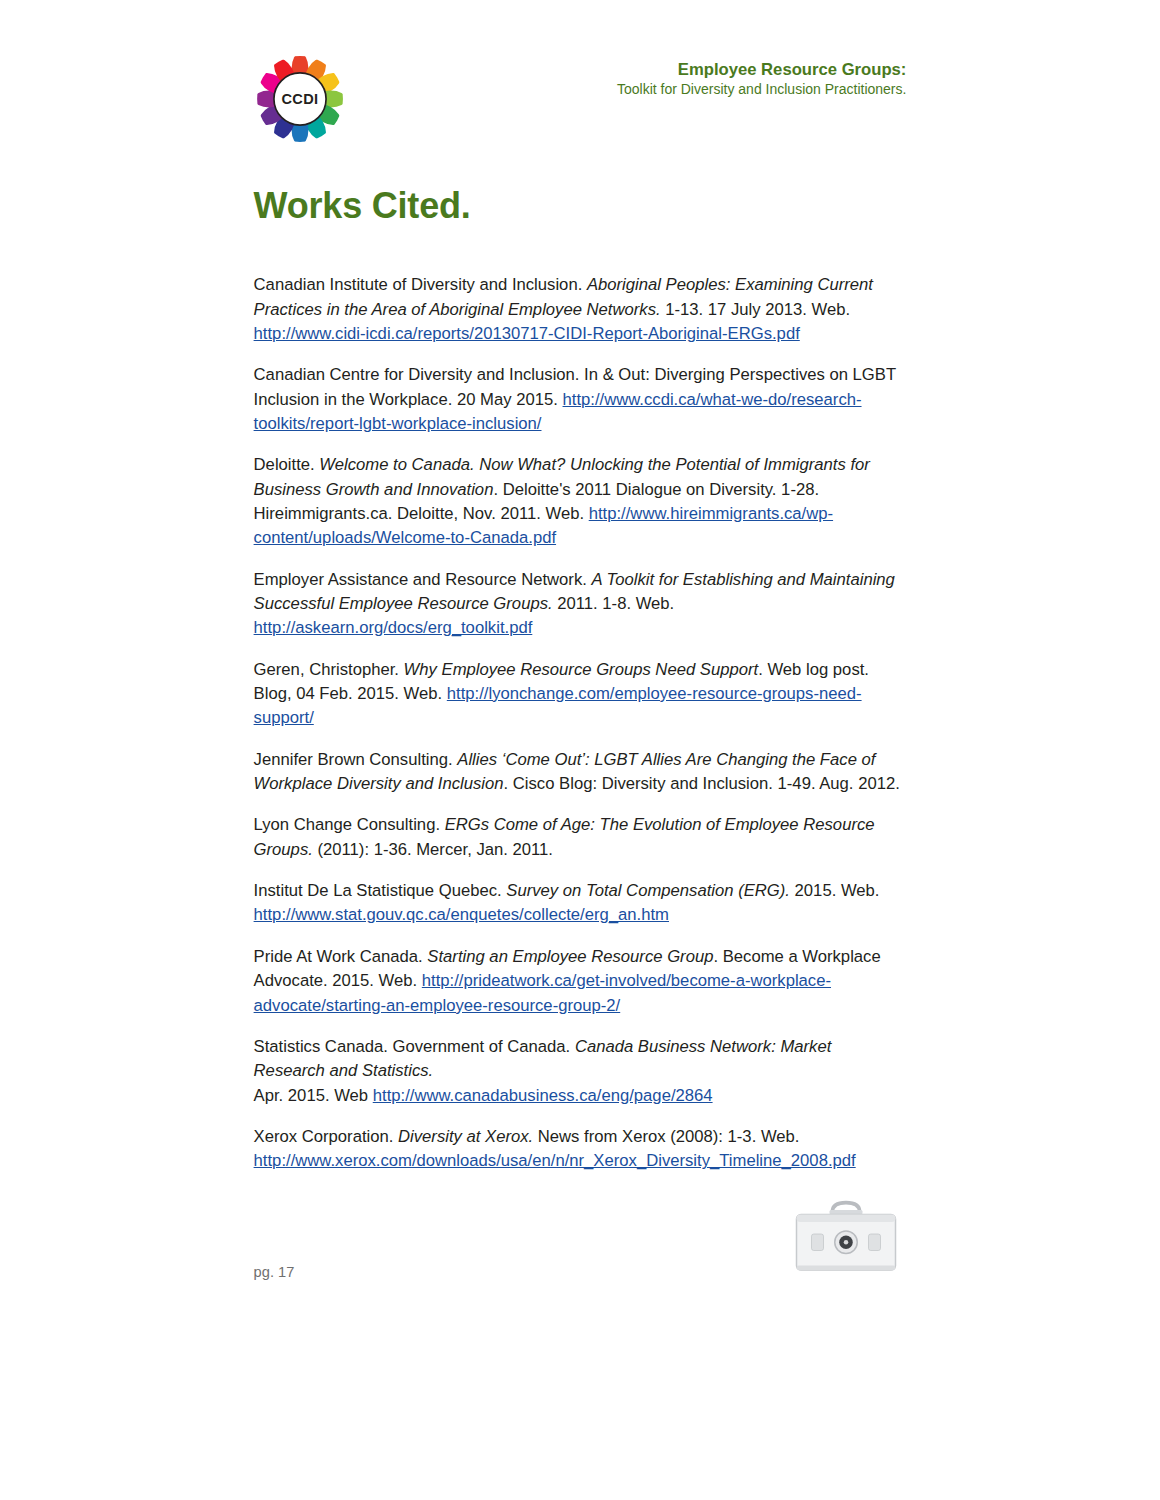CCDI
Employee Resource Groups: Toolkit for Diversity and Inclusion Practitioners.
Works Cited.
Canadian Institute of Diversity and Inclusion. Aboriginal Peoples: Examining Current Practices in the Area of Aboriginal Employee Networks. 1-13. 17 July 2013. Web. http://www.cidi-icdi.ca/reports/20130717-CIDI-Report-Aboriginal-ERGs.pdf
Canadian Centre for Diversity and Inclusion. In & Out: Diverging Perspectives on LGBT Inclusion in the Workplace. 20 May 2015. http://www.ccdi.ca/what-we-do/research-toolkits/report-lgbt-workplace-inclusion/
Deloitte. Welcome to Canada. Now What? Unlocking the Potential of Immigrants for Business Growth and Innovation. Deloitte's 2011 Dialogue on Diversity. 1-28. Hireimmigrants.ca. Deloitte, Nov. 2011. Web. http://www.hireimmigrants.ca/wp-content/uploads/Welcome-to-Canada.pdf
Employer Assistance and Resource Network. A Toolkit for Establishing and Maintaining Successful Employee Resource Groups. 2011. 1-8. Web. http://askearn.org/docs/erg_toolkit.pdf
Geren, Christopher. Why Employee Resource Groups Need Support. Web log post. Blog, 04 Feb. 2015. Web. http://lyonchange.com/employee-resource-groups-need-support/
Jennifer Brown Consulting. Allies ‘Come Out’: LGBT Allies Are Changing the Face of Workplace Diversity and Inclusion. Cisco Blog: Diversity and Inclusion. 1-49. Aug. 2012.
Lyon Change Consulting. ERGs Come of Age: The Evolution of Employee Resource Groups. (2011): 1-36. Mercer, Jan. 2011.
Institut De La Statistique Quebec. Survey on Total Compensation (ERG). 2015. Web. http://www.stat.gouv.qc.ca/enquetes/collecte/erg_an.htm
Pride At Work Canada. Starting an Employee Resource Group. Become a Workplace Advocate. 2015. Web. http://prideatwork.ca/get-involved/become-a-workplace-advocate/starting-an-employee-resource-group-2/
Statistics Canada. Government of Canada. Canada Business Network: Market Research and Statistics.
Apr. 2015. Web http://www.canadabusiness.ca/eng/page/2864
Xerox Corporation. Diversity at Xerox. News from Xerox (2008): 1-3. Web. http://www.xerox.com/downloads/usa/en/n/nr_Xerox_Diversity_Timeline_2008.pdf
pg. 17